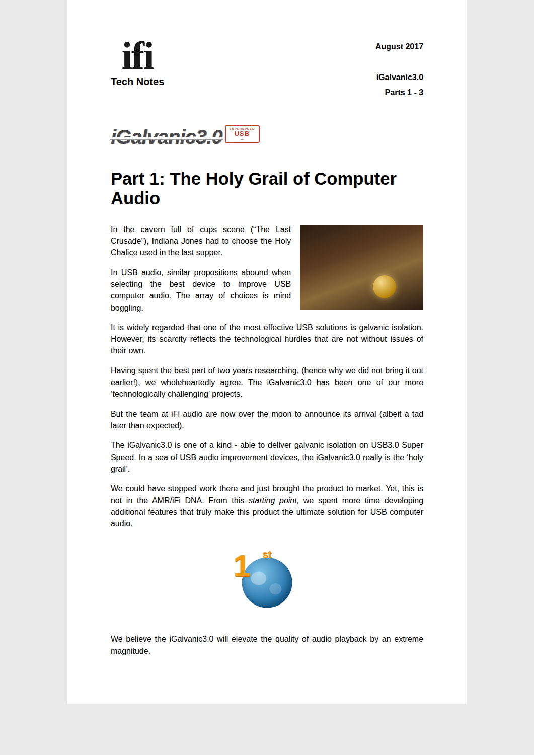ifi Tech Notes
August 2017
iGalvanic3.0
Parts 1 - 3
iGalvanic3.0 SUPERSPEED USB ←
Part 1: The Holy Grail of Computer Audio
In the cavern full of cups scene (“The Last Crusade”), Indiana Jones had to choose the Holy Chalice used in the last supper.
In USB audio, similar propositions abound when selecting the best device to improve USB computer audio. The array of choices is mind boggling.
It is widely regarded that one of the most effective USB solutions is galvanic isolation. However, its scarcity reflects the technological hurdles that are not without issues of their own.
Having spent the best part of two years researching, (hence why we did not bring it out earlier!), we wholeheartedly agree. The iGalvanic3.0 has been one of our more ‘technologically challenging’ projects.
But the team at iFi audio are now over the moon to announce its arrival (albeit a tad later than expected).
The iGalvanic3.0 is one of a kind - able to deliver galvanic isolation on USB3.0 Super Speed. In a sea of USB audio improvement devices, the iGalvanic3.0 really is the ‘holy grail’.
We could have stopped work there and just brought the product to market. Yet, this is not in the AMR/iFi DNA. From this starting point, we spent more time developing additional features that truly make this product the ultimate solution for USB computer audio.
1
st
We believe the iGalvanic3.0 will elevate the quality of audio playback by an extreme magnitude.